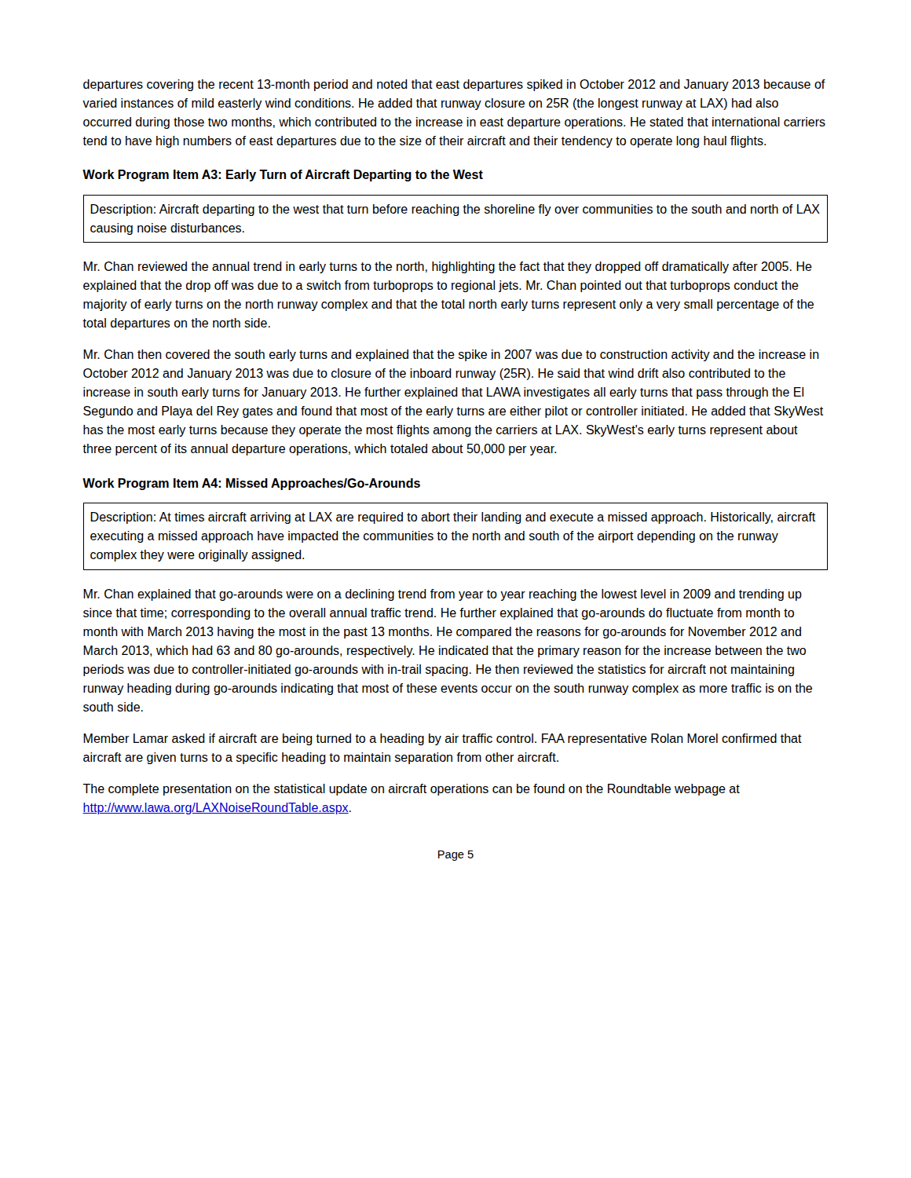departures covering the recent 13-month period and noted that east departures spiked in October 2012 and January 2013 because of varied instances of mild easterly wind conditions. He added that runway closure on 25R (the longest runway at LAX) had also occurred during those two months, which contributed to the increase in east departure operations. He stated that international carriers tend to have high numbers of east departures due to the size of their aircraft and their tendency to operate long haul flights.
Work Program Item A3: Early Turn of Aircraft Departing to the West
Description: Aircraft departing to the west that turn before reaching the shoreline fly over communities to the south and north of LAX causing noise disturbances.
Mr. Chan reviewed the annual trend in early turns to the north, highlighting the fact that they dropped off dramatically after 2005. He explained that the drop off was due to a switch from turboprops to regional jets. Mr. Chan pointed out that turboprops conduct the majority of early turns on the north runway complex and that the total north early turns represent only a very small percentage of the total departures on the north side.
Mr. Chan then covered the south early turns and explained that the spike in 2007 was due to construction activity and the increase in October 2012 and January 2013 was due to closure of the inboard runway (25R). He said that wind drift also contributed to the increase in south early turns for January 2013. He further explained that LAWA investigates all early turns that pass through the El Segundo and Playa del Rey gates and found that most of the early turns are either pilot or controller initiated. He added that SkyWest has the most early turns because they operate the most flights among the carriers at LAX. SkyWest's early turns represent about three percent of its annual departure operations, which totaled about 50,000 per year.
Work Program Item A4: Missed Approaches/Go-Arounds
Description: At times aircraft arriving at LAX are required to abort their landing and execute a missed approach. Historically, aircraft executing a missed approach have impacted the communities to the north and south of the airport depending on the runway complex they were originally assigned.
Mr. Chan explained that go-arounds were on a declining trend from year to year reaching the lowest level in 2009 and trending up since that time; corresponding to the overall annual traffic trend. He further explained that go-arounds do fluctuate from month to month with March 2013 having the most in the past 13 months. He compared the reasons for go-arounds for November 2012 and March 2013, which had 63 and 80 go-arounds, respectively. He indicated that the primary reason for the increase between the two periods was due to controller-initiated go-arounds with in-trail spacing. He then reviewed the statistics for aircraft not maintaining runway heading during go-arounds indicating that most of these events occur on the south runway complex as more traffic is on the south side.
Member Lamar asked if aircraft are being turned to a heading by air traffic control. FAA representative Rolan Morel confirmed that aircraft are given turns to a specific heading to maintain separation from other aircraft.
The complete presentation on the statistical update on aircraft operations can be found on the Roundtable webpage at http://www.lawa.org/LAXNoiseRoundTable.aspx.
Page 5